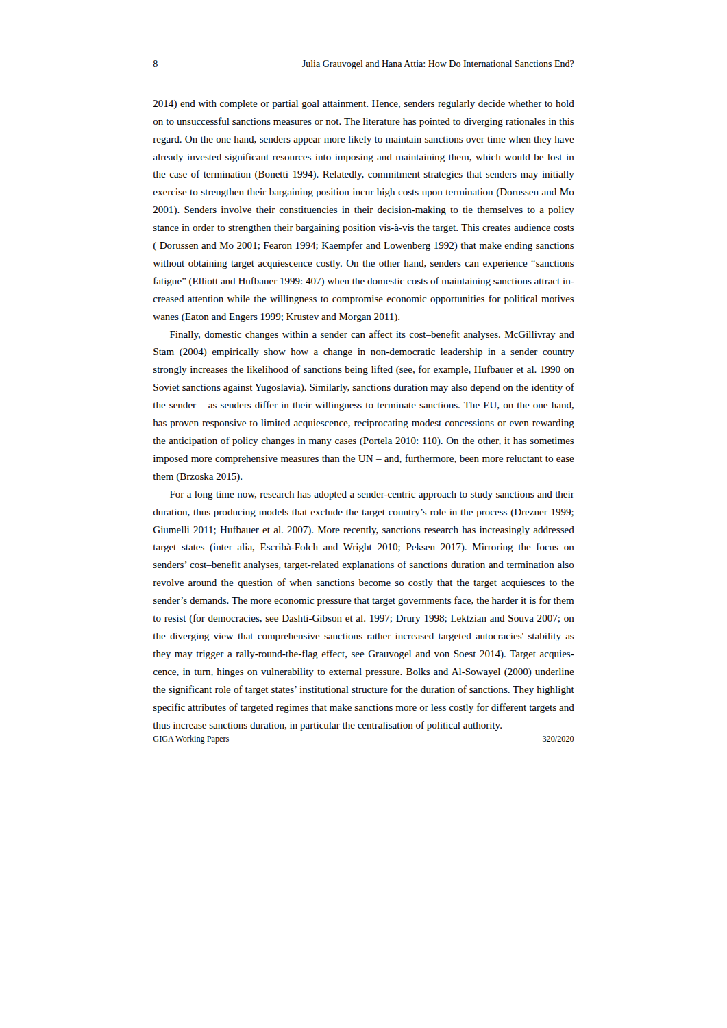8 Julia Grauvogel and Hana Attia: How Do International Sanctions End?
2014) end with complete or partial goal attainment. Hence, senders regularly decide whether to hold on to unsuccessful sanctions measures or not. The literature has pointed to diverging rationales in this regard. On the one hand, senders appear more likely to maintain sanctions over time when they have already invested significant resources into imposing and maintaining them, which would be lost in the case of termination (Bonetti 1994). Relatedly, commitment strategies that senders may initially exercise to strengthen their bargaining position incur high costs upon termination (Dorussen and Mo 2001). Senders involve their constituencies in their decision-making to tie themselves to a policy stance in order to strengthen their bargaining position vis-à-vis the target. This creates audience costs ( Dorussen and Mo 2001; Fearon 1994; Kaempfer and Lowenberg 1992) that make ending sanctions without obtaining target acquiescence costly. On the other hand, senders can experience “sanctions fatigue” (Elliott and Hufbauer 1999: 407) when the domestic costs of maintaining sanctions attract increased attention while the willingness to compromise economic opportunities for political motives wanes (Eaton and Engers 1999; Krustev and Morgan 2011).
Finally, domestic changes within a sender can affect its cost–benefit analyses. McGillivray and Stam (2004) empirically show how a change in non-democratic leadership in a sender country strongly increases the likelihood of sanctions being lifted (see, for example, Hufbauer et al. 1990 on Soviet sanctions against Yugoslavia). Similarly, sanctions duration may also depend on the identity of the sender – as senders differ in their willingness to terminate sanctions. The EU, on the one hand, has proven responsive to limited acquiescence, reciprocating modest concessions or even rewarding the anticipation of policy changes in many cases (Portela 2010: 110). On the other, it has sometimes imposed more comprehensive measures than the UN – and, furthermore, been more reluctant to ease them (Brzoska 2015).
For a long time now, research has adopted a sender-centric approach to study sanctions and their duration, thus producing models that exclude the target country’s role in the process (Drezner 1999; Giumelli 2011; Hufbauer et al. 2007). More recently, sanctions research has increasingly addressed target states (inter alia, Escribà-Folch and Wright 2010; Peksen 2017). Mirroring the focus on senders’ cost–benefit analyses, target-related explanations of sanctions duration and termination also revolve around the question of when sanctions become so costly that the target acquiesces to the sender’s demands. The more economic pressure that target governments face, the harder it is for them to resist (for democracies, see Dashti-Gibson et al. 1997; Drury 1998; Lektzian and Souva 2007; on the diverging view that comprehensive sanctions rather increased targeted autocracies' stability as they may trigger a rally-round-the-flag effect, see Grauvogel and von Soest 2014). Target acquiescence, in turn, hinges on vulnerability to external pressure. Bolks and Al-Sowayel (2000) underline the significant role of target states’ institutional structure for the duration of sanctions. They highlight specific attributes of targeted regimes that make sanctions more or less costly for different targets and thus increase sanctions duration, in particular the centralisation of political authority.
GIGA Working Papers 320/2020